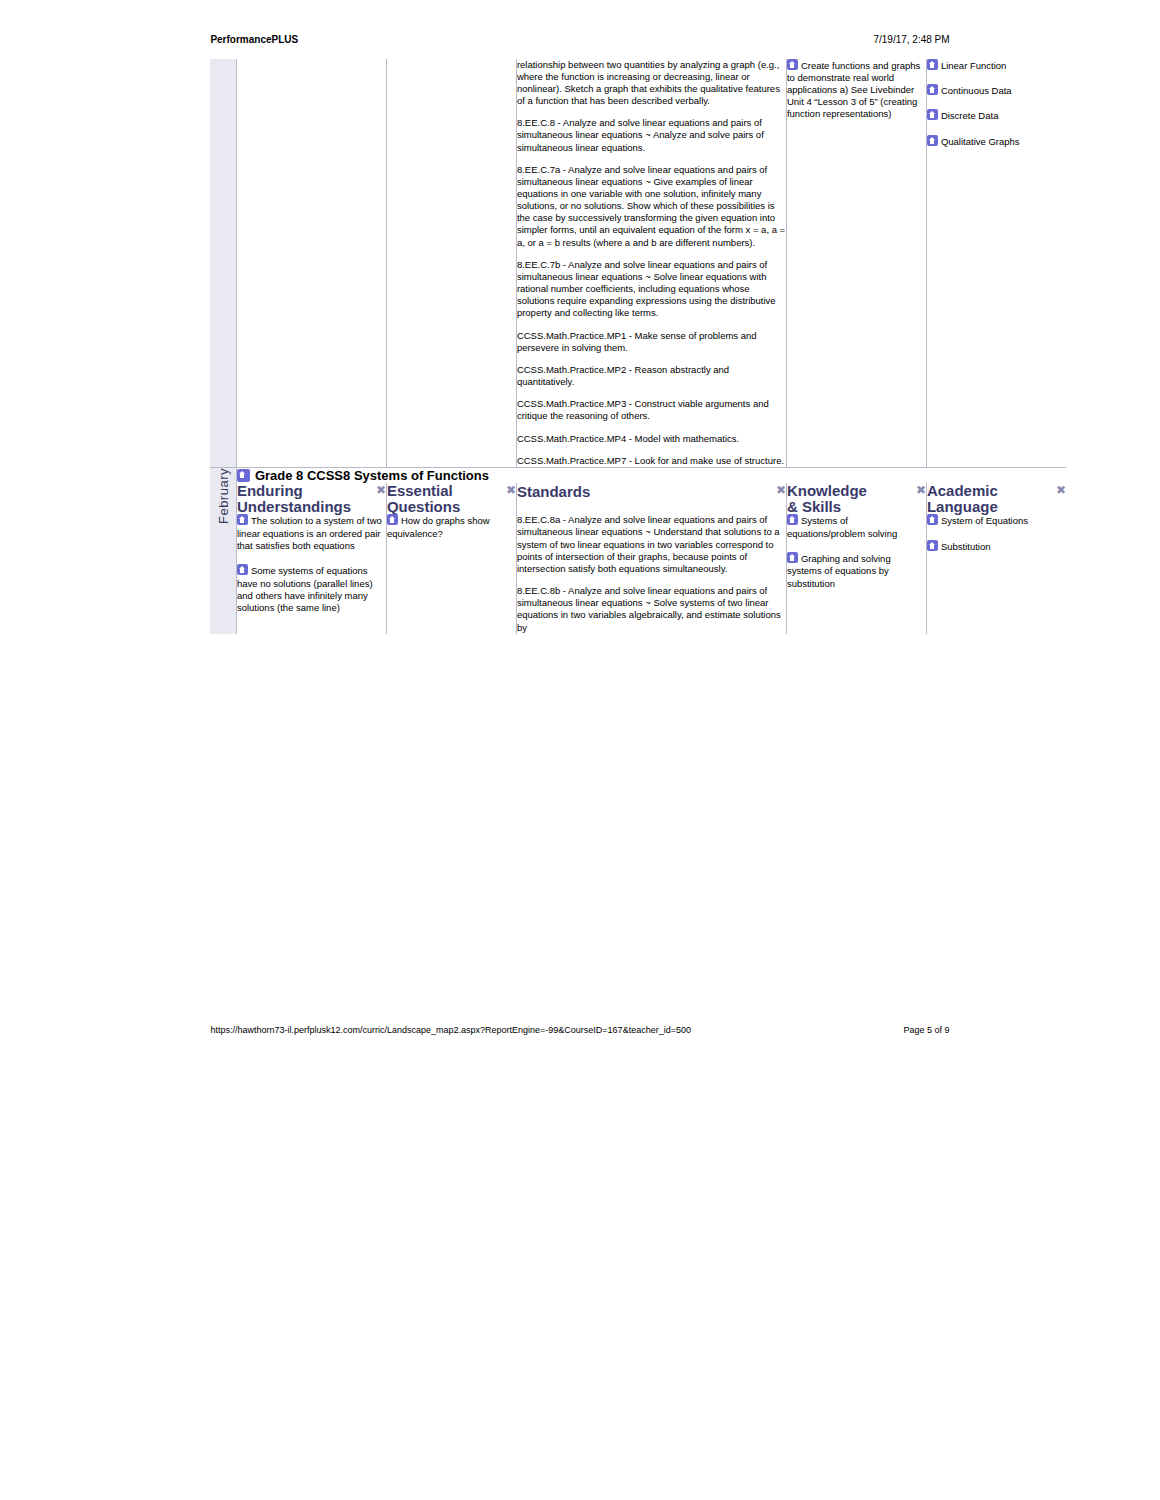PerformancePLUS
7/19/17, 2:48 PM
| | | | relationship between two quantities by analyzing a graph (e.g., where the function is increasing or decreasing, linear or nonlinear). Sketch a graph that exhibits the qualitative features of a function that has been described verbally. 8.EE.C.8 - Analyze and solve linear equations and pairs of simultaneous linear equations ~ Analyze and solve pairs of simultaneous linear equations. 8.EE.C.7a - Analyze and solve linear equations and pairs of simultaneous linear equations ~ Give examples of linear equations in one variable with one solution, infinitely many solutions, or no solutions. Show which of these possibilities is the case by successively transforming the given equation into simpler forms, until an equivalent equation of the form x = a, a = a, or a = b results (where a and b are different numbers). 8.EE.C.7b - Analyze and solve linear equations and pairs of simultaneous linear equations ~ Solve linear equations with rational number coefficients, including equations whose solutions require expanding expressions using the distributive property and collecting like terms. CCSS.Math.Practice.MP1 - Make sense of problems and persevere in solving them. CCSS.Math.Practice.MP2 - Reason abstractly and quantitatively. CCSS.Math.Practice.MP3 - Construct viable arguments and critique the reasoning of others. CCSS.Math.Practice.MP4 - Model with mathematics. CCSS.Math.Practice.MP7 - Look for and make use of structure. | Create functions and graphs to demonstrate real world applications a) See Livebinder Unit 4 “Lesson 3 of 5” (creating function representations) | Linear Function Continuous Data Discrete Data Qualitative Graphs |
| February | Grade 8 CCSS8 Systems of Functions |
| ✖ Enduring Understandings | ✖ Essential Questions | ✖ Standards | ✖ Knowledge & Skills | ✖ Academic Language |
| The solution to a system of two linear equations is an ordered pair that satisfies both equations Some systems of equations have no solutions (parallel lines) and others have infinitely many solutions (the same line) | How do graphs show equivalence? | 8.EE.C.8a - Analyze and solve linear equations and pairs of simultaneous linear equations ~ Understand that solutions to a system of two linear equations in two variables correspond to points of intersection of their graphs, because points of intersection satisfy both equations simultaneously. 8.EE.C.8b - Analyze and solve linear equations and pairs of simultaneous linear equations ~ Solve systems of two linear equations in two variables algebraically, and estimate solutions by | Systems of equations/problem solving Graphing and solving systems of equations by substitution | System of Equations Substitution |
https://hawthorn73-il.perfplusk12.com/curric/Landscape_map2.aspx?ReportEngine=-99&CourseID=167&teacher_id=500
Page 5 of 9